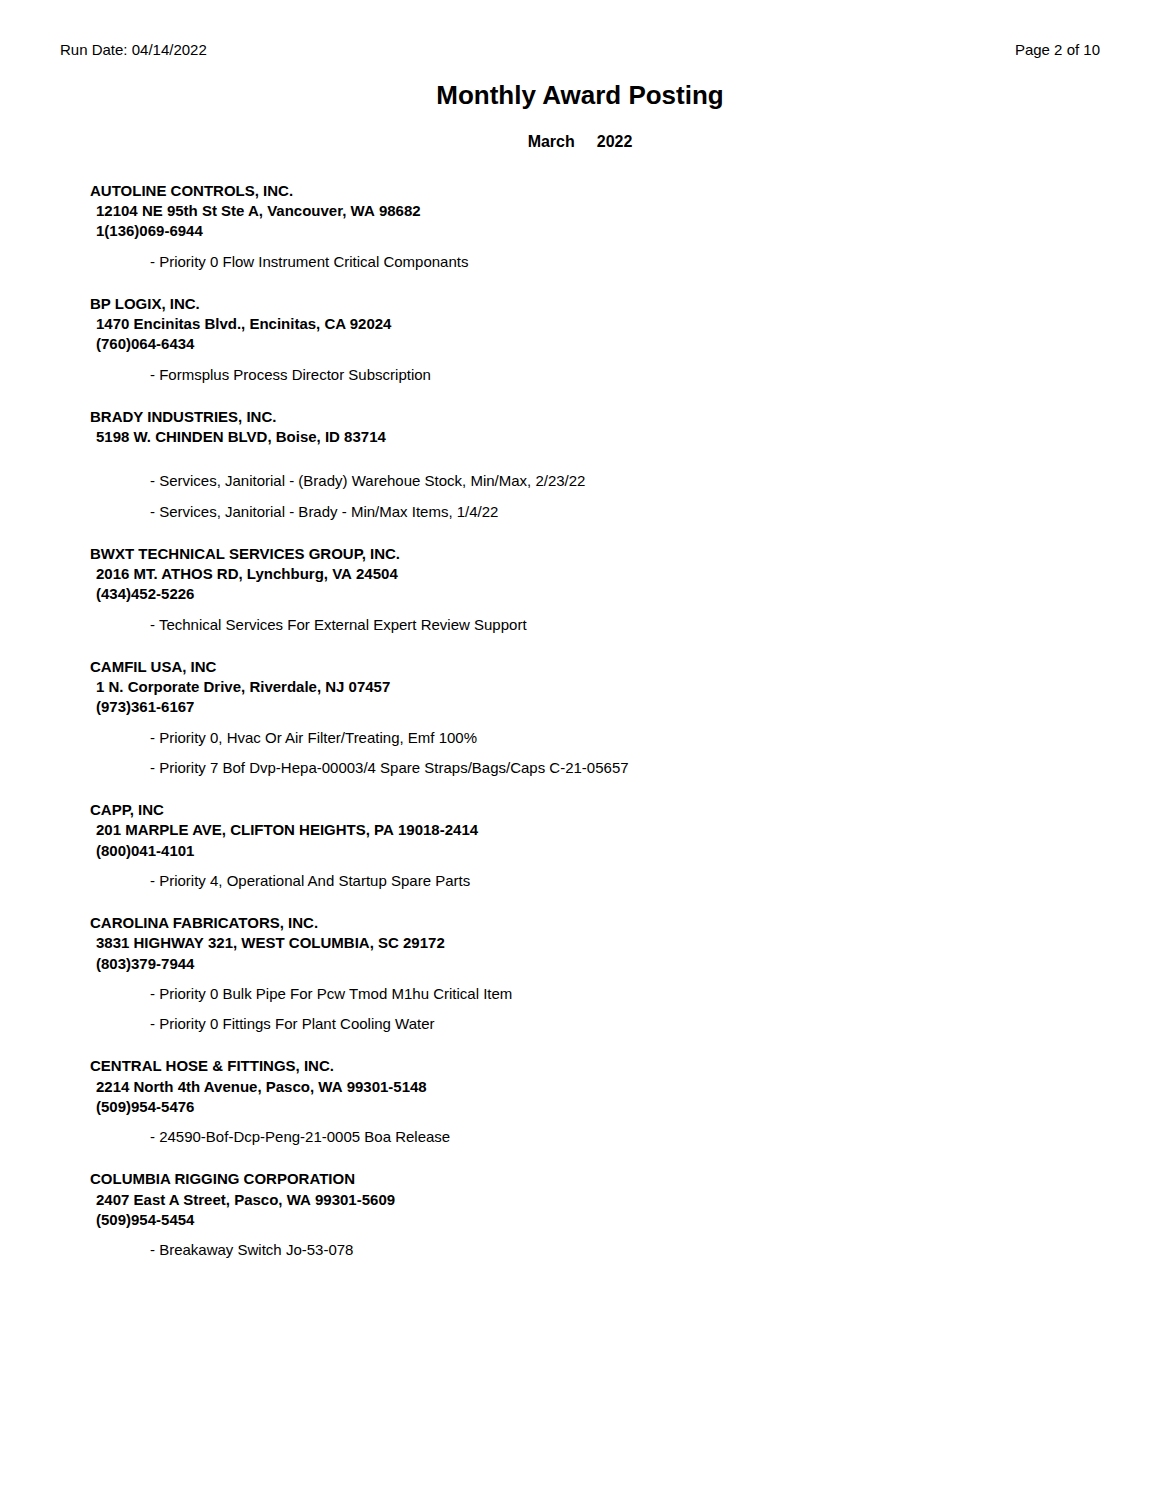Run Date: 04/14/2022 Page 2 of 10
Monthly Award Posting
March 2022
AUTOLINE CONTROLS, INC.
12104 NE 95th St Ste A, Vancouver, WA 98682
1(136)069-6944
- Priority 0 Flow Instrument Critical Componants
BP LOGIX, INC.
1470 Encinitas Blvd., Encinitas, CA 92024
(760)064-6434
- Formsplus Process Director Subscription
BRADY INDUSTRIES, INC.
5198 W. CHINDEN BLVD, Boise, ID 83714
- Services, Janitorial - (Brady) Warehoue Stock, Min/Max, 2/23/22
- Services, Janitorial - Brady - Min/Max Items, 1/4/22
BWXT TECHNICAL SERVICES GROUP, INC.
2016 MT. ATHOS RD, Lynchburg, VA 24504
(434)452-5226
- Technical Services For External Expert Review Support
CAMFIL USA, INC
1 N. Corporate Drive, Riverdale, NJ 07457
(973)361-6167
- Priority 0, Hvac Or Air Filter/Treating, Emf 100%
- Priority 7 Bof Dvp-Hepa-00003/4 Spare Straps/Bags/Caps C-21-05657
CAPP, INC
201 MARPLE AVE, CLIFTON HEIGHTS, PA 19018-2414
(800)041-4101
- Priority 4, Operational And Startup Spare Parts
CAROLINA FABRICATORS, INC.
3831 HIGHWAY 321, WEST COLUMBIA, SC 29172
(803)379-7944
- Priority 0 Bulk Pipe For Pcw Tmod M1hu Critical Item
- Priority 0 Fittings For Plant Cooling Water
CENTRAL HOSE & FITTINGS, INC.
2214 North 4th Avenue, Pasco, WA 99301-5148
(509)954-5476
- 24590-Bof-Dcp-Peng-21-0005 Boa Release
COLUMBIA RIGGING CORPORATION
2407 East A Street, Pasco, WA 99301-5609
(509)954-5454
- Breakaway Switch Jo-53-078